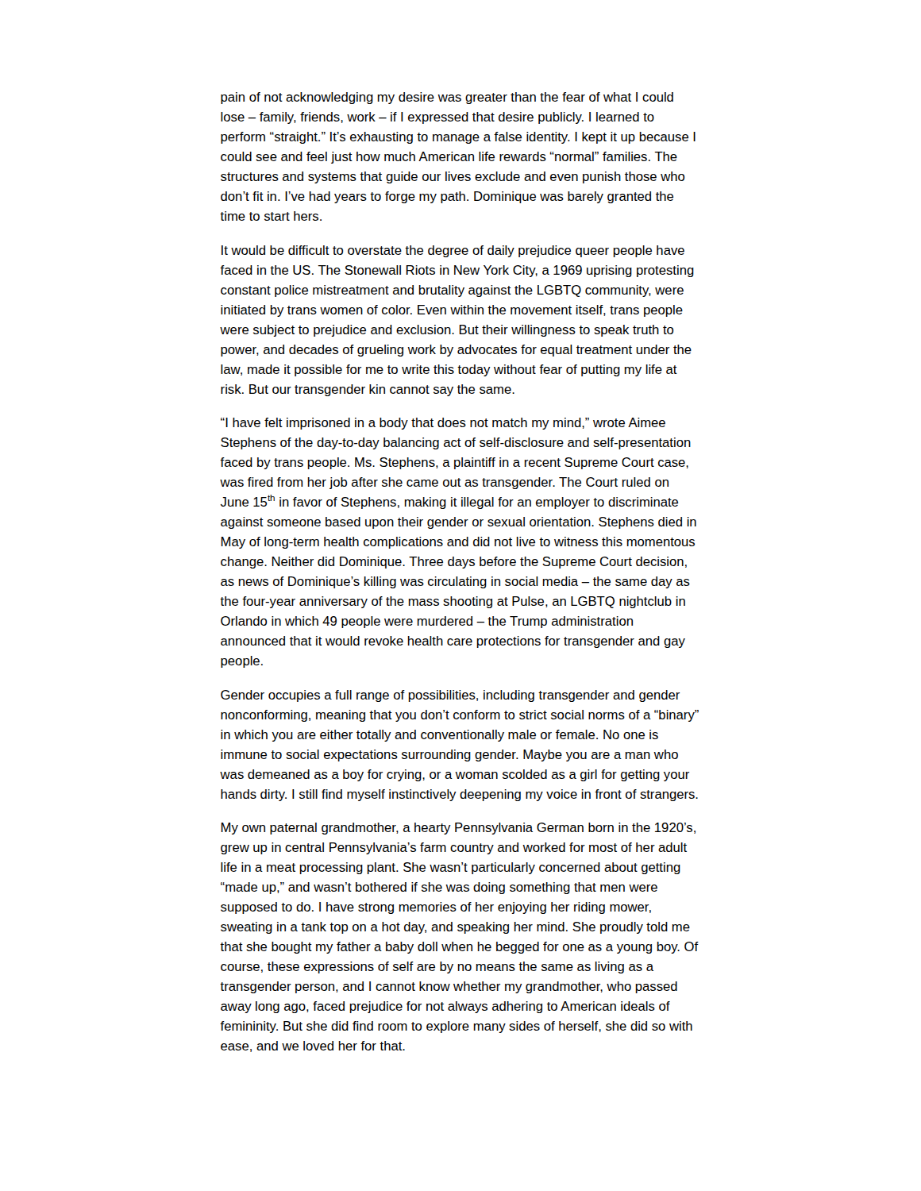pain of not acknowledging my desire was greater than the fear of what I could lose – family, friends, work – if I expressed that desire publicly. I learned to perform “straight.” It’s exhausting to manage a false identity. I kept it up because I could see and feel just how much American life rewards “normal” families. The structures and systems that guide our lives exclude and even punish those who don’t fit in. I’ve had years to forge my path. Dominique was barely granted the time to start hers.
It would be difficult to overstate the degree of daily prejudice queer people have faced in the US. The Stonewall Riots in New York City, a 1969 uprising protesting constant police mistreatment and brutality against the LGBTQ community, were initiated by trans women of color. Even within the movement itself, trans people were subject to prejudice and exclusion. But their willingness to speak truth to power, and decades of grueling work by advocates for equal treatment under the law, made it possible for me to write this today without fear of putting my life at risk. But our transgender kin cannot say the same.
“I have felt imprisoned in a body that does not match my mind,” wrote Aimee Stephens of the day-to-day balancing act of self-disclosure and self-presentation faced by trans people. Ms. Stephens, a plaintiff in a recent Supreme Court case, was fired from her job after she came out as transgender. The Court ruled on June 15th in favor of Stephens, making it illegal for an employer to discriminate against someone based upon their gender or sexual orientation. Stephens died in May of long-term health complications and did not live to witness this momentous change. Neither did Dominique. Three days before the Supreme Court decision, as news of Dominique’s killing was circulating in social media – the same day as the four-year anniversary of the mass shooting at Pulse, an LGBTQ nightclub in Orlando in which 49 people were murdered – the Trump administration announced that it would revoke health care protections for transgender and gay people.
Gender occupies a full range of possibilities, including transgender and gender nonconforming, meaning that you don’t conform to strict social norms of a “binary” in which you are either totally and conventionally male or female. No one is immune to social expectations surrounding gender. Maybe you are a man who was demeaned as a boy for crying, or a woman scolded as a girl for getting your hands dirty. I still find myself instinctively deepening my voice in front of strangers.
My own paternal grandmother, a hearty Pennsylvania German born in the 1920’s, grew up in central Pennsylvania’s farm country and worked for most of her adult life in a meat processing plant. She wasn’t particularly concerned about getting “made up,” and wasn’t bothered if she was doing something that men were supposed to do. I have strong memories of her enjoying her riding mower, sweating in a tank top on a hot day, and speaking her mind. She proudly told me that she bought my father a baby doll when he begged for one as a young boy. Of course, these expressions of self are by no means the same as living as a transgender person, and I cannot know whether my grandmother, who passed away long ago, faced prejudice for not always adhering to American ideals of femininity. But she did find room to explore many sides of herself, she did so with ease, and we loved her for that.